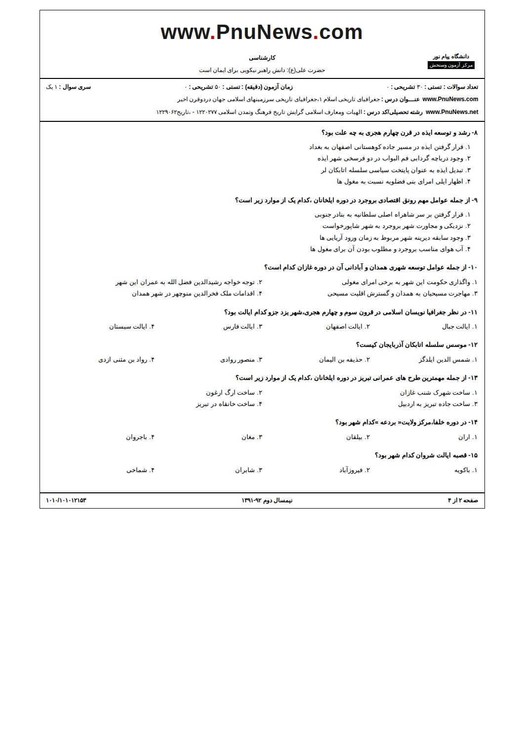www. PnuNews. com
دانشگاه پیام نور
مرکز آزمون وسنجش
کارشناسی
حضرت علی(ع): دانش راهبر نیکویی برای ایمان است
تعداد سوالات : تستی : ۳۰ تشریحی : ۰
زمان آزمون (دقیقه) : تستی : ۵۰ تشریحی : ۰
سری سوال : ۱ یک
www.PnuNews.com عنـــوان درس : جغرافیای تاریخی اسلام ۱،جغرافیای تاریخی سرزمینهای اسلامی جهان دردوقرن اخیر
www.PnuNews.net رشته تحصیلی/کد درس : الهیات ومعارف اسلامی گرایش تاریخ فرهنگ وتمدن اسلامی ۱۲۲۰۲۷۷ - ،تاریخ۱۲۲۹۰۶۲
۸- رشد و توسعه ایذه در قرن چهارم هجری به چه علت بود؟
۱. قرار گرفتن ایذه در مسیر جاده کوهستانی اصفهان به بغداد
۲. وجود دریاچه گردابی فم البواب در دو فرسخی شهر ایذه
۳. تبدیل ایذه به عنوان پایتخت سیاسی سلسله اتابکان لر
۴. اظهار ایلی امرای بنی فضلویه نسبت به مغول ها
۹- از جمله عوامل مهم رونق اقتصادی بروجرد در دوره ایلخانان ،کدام یک از موارد زیر است؟
۱. قرار گرفتن بر سر شاهراه اصلی سلطانیه به بنادر جنوبی
۲. نزدیکی و مجاورت شهر بروجرد به شهر شاپورخواست
۳. وجود سابقه دیرینه شهر مربوط به زمان ورود آریایی ها
۴. آب هوای مناسب بروجرد و مطلوب بودن آن برای مغول ها
۱۰- از جمله عوامل توسعه شهری همدان و آبادانی آن در دوره غازان کدام است؟
۱. واگذاری حکومت این شهر به برخی امرای مغولی
۲. توجه خواجه رشیدالدین فضل الله به عمران این شهر
۳. مهاجرت مسیحیان به همدان و گسترش اقلیت مسیحی
۴. اقدامات ملک فخرالدین منوچهر در شهر همدان
۱۱- در نظر جغرافیا نویسان اسلامی در قرون سوم و چهارم هجری،شهر یزد جزو کدام ایالت بود؟
۱. ایالت جبال
۲. ایالت اصفهان
۳. ایالت فارس
۴. ایالت سیستان
۱۲- موسس سلسله اتابکان آذربایجان کیست؟
۱. شمس الدین ایلدگز
۲. حذیفه بن الیمان
۳. منصور روادی
۴. رواد بن مثنی ازدی
۱۳- از جمله مهمترین طرح های عمرانی تبریز در دوره ایلخانان ،کدام یک از موارد زیر است؟
۱. ساخت شهرک شنب غازان
۲. ساخت ارگ ارغون
۳. ساخت جاده تبریز به اردبیل
۴. ساخت خانقاه در تبریز
۱۴- در دوره خلفا،مرکز ولایت« بردعه »کدام شهر بود؟
۱. اران
۲. بیلقان
۳. مغان
۴. باجروان
۱۵- قصبه ایالت شروان کدام شهر بود؟
۱. باکویه
۲. فیروزآباد
۳. شابران
۴. شماخی
صفحه ۲ از ۴
نیمسال دوم ۹۲-۱۳۹۱
۱۰۱۰/۱۰۱۰۱۲۱۵۳